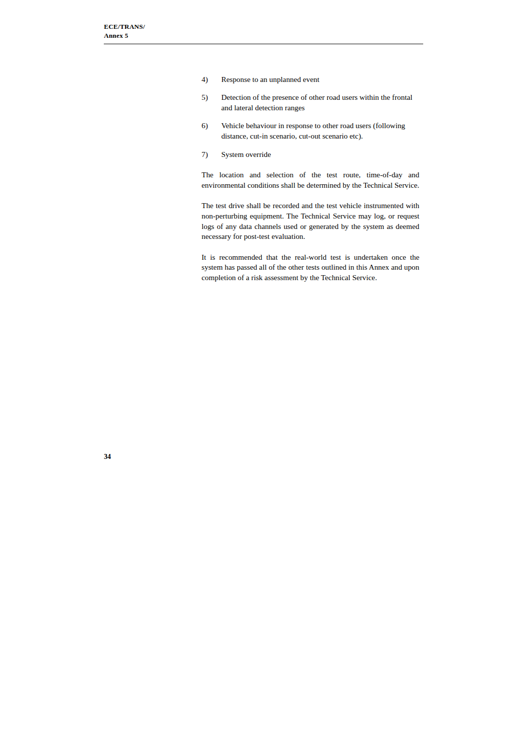ECE/TRANS/
Annex 5
4) Response to an unplanned event
5) Detection of the presence of other road users within the frontal and lateral detection ranges
6) Vehicle behaviour in response to other road users (following distance, cut-in scenario, cut-out scenario etc).
7) System override
The location and selection of the test route, time-of-day and environmental conditions shall be determined by the Technical Service.
The test drive shall be recorded and the test vehicle instrumented with non-perturbing equipment. The Technical Service may log, or request logs of any data channels used or generated by the system as deemed necessary for post-test evaluation.
It is recommended that the real-world test is undertaken once the system has passed all of the other tests outlined in this Annex and upon completion of a risk assessment by the Technical Service.
34